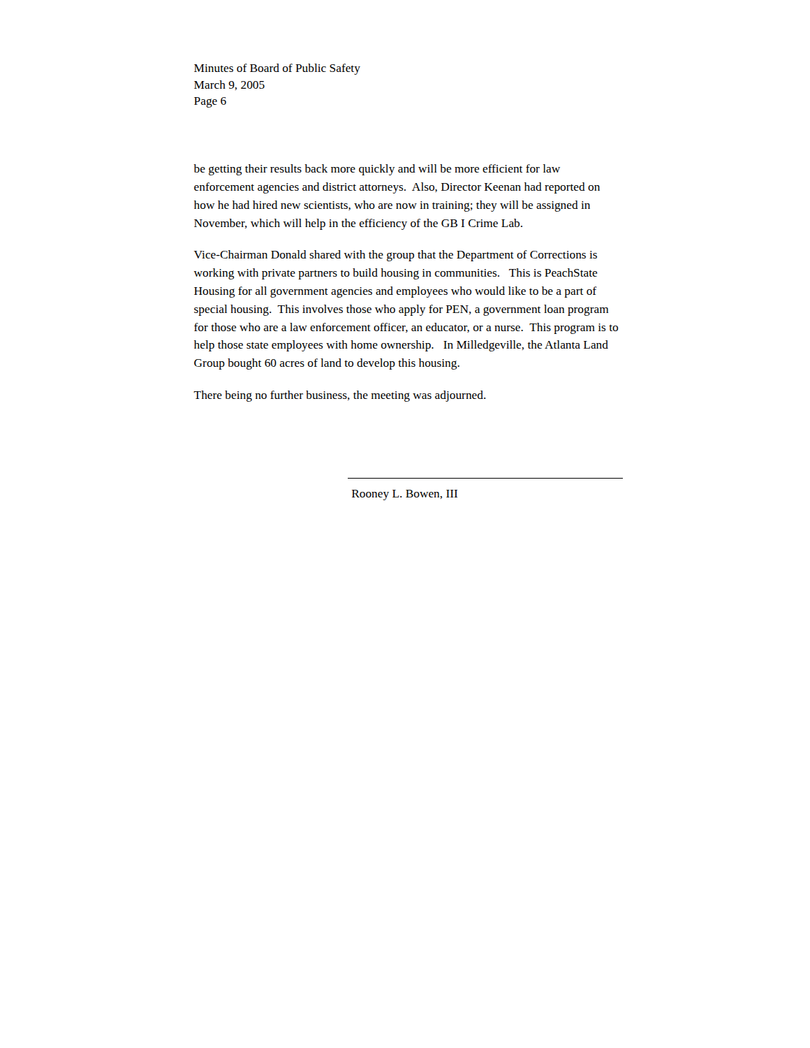Minutes of Board of Public Safety
March 9, 2005
Page 6
be getting their results back more quickly and will be more efficient for law enforcement agencies and district attorneys. Also, Director Keenan had reported on how he had hired new scientists, who are now in training; they will be assigned in November, which will help in the efficiency of the GB I Crime Lab.
Vice-Chairman Donald shared with the group that the Department of Corrections is working with private partners to build housing in communities. This is PeachState Housing for all government agencies and employees who would like to be a part of special housing. This involves those who apply for PEN, a government loan program for those who are a law enforcement officer, an educator, or a nurse. This program is to help those state employees with home ownership. In Milledgeville, the Atlanta Land Group bought 60 acres of land to develop this housing.
There being no further business, the meeting was adjourned.
Rooney L. Bowen, III